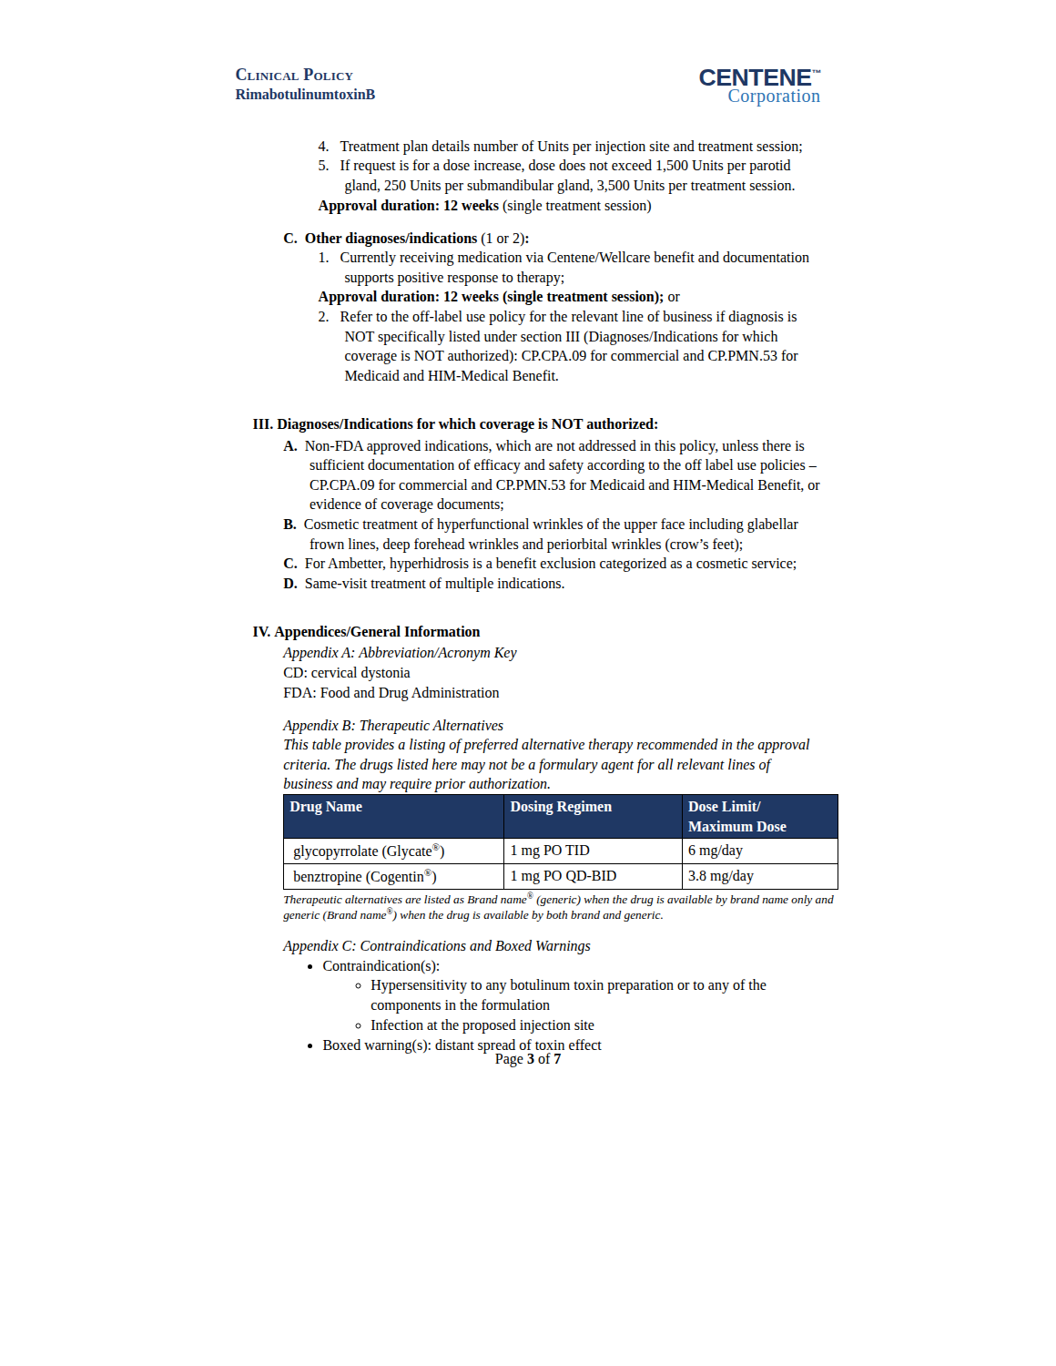Clinical Policy
RimabotulinumtoxinB
CENTENE™
Corporation
4. Treatment plan details number of Units per injection site and treatment session;
5. If request is for a dose increase, dose does not exceed 1,500 Units per parotid gland, 250 Units per submandibular gland, 3,500 Units per treatment session.
Approval duration: 12 weeks (single treatment session)
C. Other diagnoses/indications (1 or 2):
1. Currently receiving medication via Centene/Wellcare benefit and documentation supports positive response to therapy;
Approval duration: 12 weeks (single treatment session); or
2. Refer to the off-label use policy for the relevant line of business if diagnosis is NOT specifically listed under section III (Diagnoses/Indications for which coverage is NOT authorized): CP.CPA.09 for commercial and CP.PMN.53 for Medicaid and HIM-Medical Benefit.
III. Diagnoses/Indications for which coverage is NOT authorized:
A. Non-FDA approved indications, which are not addressed in this policy, unless there is sufficient documentation of efficacy and safety according to the off label use policies – CP.CPA.09 for commercial and CP.PMN.53 for Medicaid and HIM-Medical Benefit, or evidence of coverage documents;
B. Cosmetic treatment of hyperfunctional wrinkles of the upper face including glabellar frown lines, deep forehead wrinkles and periorbital wrinkles (crow’s feet);
C. For Ambetter, hyperhidrosis is a benefit exclusion categorized as a cosmetic service;
D. Same-visit treatment of multiple indications.
IV. Appendices/General Information
Appendix A: Abbreviation/Acronym Key
CD: cervical dystonia
FDA: Food and Drug Administration
Appendix B: Therapeutic Alternatives
This table provides a listing of preferred alternative therapy recommended in the approval criteria. The drugs listed here may not be a formulary agent for all relevant lines of business and may require prior authorization.
| Drug Name | Dosing Regimen | Dose Limit/ Maximum Dose |
| --- | --- | --- |
| glycopyrrolate (Glycate ® ) | 1 mg PO TID | 6 mg/day |
| benztropine (Cogentin ® ) | 1 mg PO QD-BID | 3.8 mg/day |
Therapeutic alternatives are listed as Brand name® (generic) when the drug is available by brand name only and generic (Brand name®) when the drug is available by both brand and generic.
Appendix C: Contraindications and Boxed Warnings
Contraindication(s):
Hypersensitivity to any botulinum toxin preparation or to any of the components in the formulation
Infection at the proposed injection site
Boxed warning(s): distant spread of toxin effect
Page 3 of 7